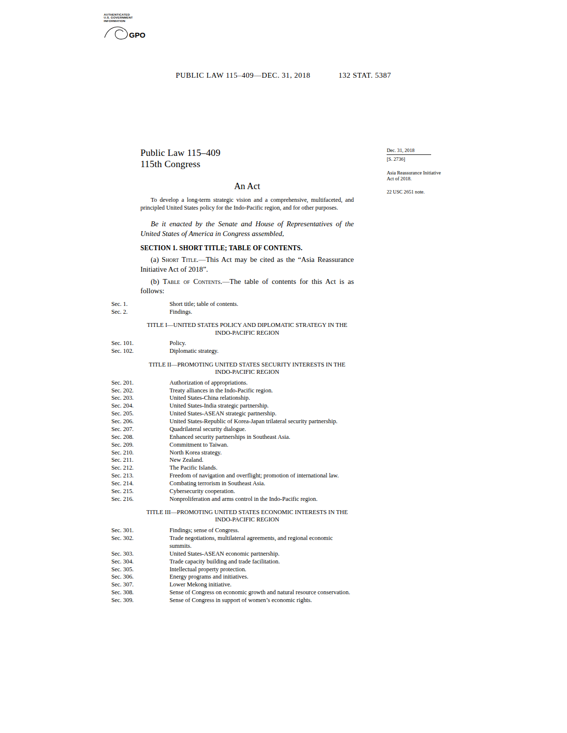Authenticated
U.S. Government
Information
GPO
PUBLIC LAW 115–409—DEC. 31, 2018 132 STAT. 5387
Dec. 31, 2018
[S. 2736]
Asia Reassurance Initiative Act of 2018.
22 USC 2651 note.
Public Law 115–409115th Congress
An Act
To develop a long-term strategic vision and a comprehensive, multifaceted, and principled United States policy for the Indo-Pacific region, and for other purposes.
Be it enacted by the Senate and House of Representatives of the United States of America in Congress assembled,
SECTION 1. SHORT TITLE; TABLE OF CONTENTS.
(a) Short Title.—This Act may be cited as the “Asia Reassurance Initiative Act of 2018”.
(b) Table of Contents.—The table of contents for this Act is as follows:
Sec. 1. Short title; table of contents.
Sec. 2. Findings.
TITLE I—UNITED STATES POLICY AND DIPLOMATIC STRATEGY IN THE INDO-PACIFIC REGION
Sec. 101. Policy.
Sec. 102. Diplomatic strategy.
TITLE II—PROMOTING UNITED STATES SECURITY INTERESTS IN THE INDO-PACIFIC REGION
Sec. 201. Authorization of appropriations.
Sec. 202. Treaty alliances in the Indo-Pacific region.
Sec. 203. United States-China relationship.
Sec. 204. United States-India strategic partnership.
Sec. 205. United States-ASEAN strategic partnership.
Sec. 206. United States-Republic of Korea-Japan trilateral security partnership.
Sec. 207. Quadrilateral security dialogue.
Sec. 208. Enhanced security partnerships in Southeast Asia.
Sec. 209. Commitment to Taiwan.
Sec. 210. North Korea strategy.
Sec. 211. New Zealand.
Sec. 212. The Pacific Islands.
Sec. 213. Freedom of navigation and overflight; promotion of international law.
Sec. 214. Combating terrorism in Southeast Asia.
Sec. 215. Cybersecurity cooperation.
Sec. 216. Nonproliferation and arms control in the Indo-Pacific region.
TITLE III—PROMOTING UNITED STATES ECONOMIC INTERESTS IN THE INDO-PACIFIC REGION
Sec. 301. Findings; sense of Congress.
Sec. 302. Trade negotiations, multilateral agreements, and regional economic summits.
Sec. 303. United States-ASEAN economic partnership.
Sec. 304. Trade capacity building and trade facilitation.
Sec. 305. Intellectual property protection.
Sec. 306. Energy programs and initiatives.
Sec. 307. Lower Mekong initiative.
Sec. 308. Sense of Congress on economic growth and natural resource conservation.
Sec. 309. Sense of Congress in support of women’s economic rights.